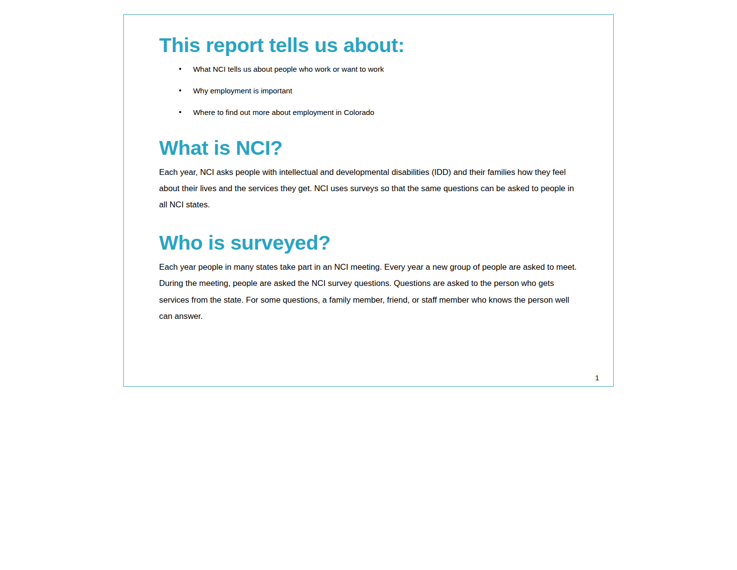This report tells us about:
What NCI tells us about people who work or want to work
Why employment is important
Where to find out more about employment in Colorado
What is NCI?
Each year, NCI asks people with intellectual and developmental disabilities (IDD) and their families how they feel about their lives and the services they get. NCI uses surveys so that the same questions can be asked to people in all NCI states.
Who is surveyed?
Each year people in many states take part in an NCI meeting. Every year a new group of people are asked to meet. During the meeting, people are asked the NCI survey questions. Questions are asked to the person who gets services from the state. For some questions, a family member, friend, or staff member who knows the person well can answer.
1